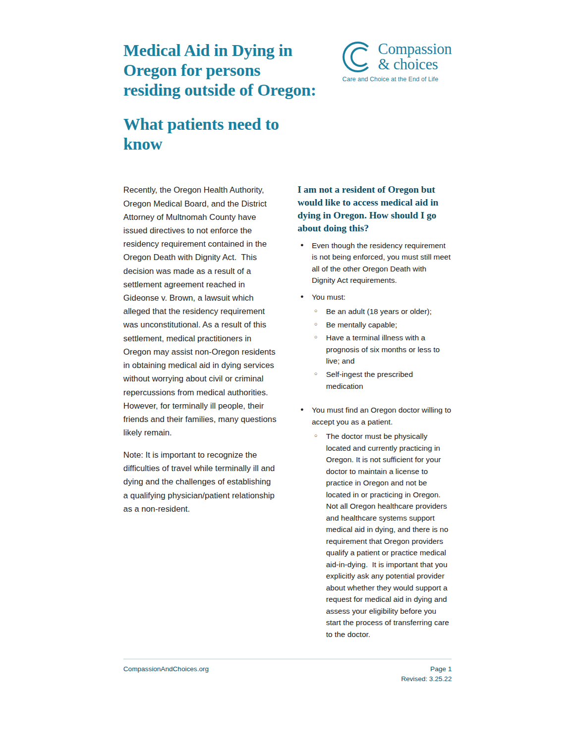Medical Aid in Dying in Oregon for persons residing outside of Oregon: What patients need to know
Compassion & choices
Care and Choice at the End of Life
Recently, the Oregon Health Authority, Oregon Medical Board, and the District Attorney of Multnomah County have issued directives to not enforce the residency requirement contained in the Oregon Death with Dignity Act. This decision was made as a result of a settlement agreement reached in Gideonse v. Brown, a lawsuit which alleged that the residency requirement was unconstitutional. As a result of this settlement, medical practitioners in Oregon may assist non-Oregon residents in obtaining medical aid in dying services without worrying about civil or criminal repercussions from medical authorities. However, for terminally ill people, their friends and their families, many questions likely remain.
Note: It is important to recognize the difficulties of travel while terminally ill and dying and the challenges of establishing a qualifying physician/patient relationship as a non-resident.
I am not a resident of Oregon but would like to access medical aid in dying in Oregon. How should I go about doing this?
Even though the residency requirement is not being enforced, you must still meet all of the other Oregon Death with Dignity Act requirements.
You must:
Be an adult (18 years or older);
Be mentally capable;
Have a terminal illness with a prognosis of six months or less to live; and
Self-ingest the prescribed medication
You must find an Oregon doctor willing to accept you as a patient.
The doctor must be physically located and currently practicing in Oregon. It is not sufficient for your doctor to maintain a license to practice in Oregon and not be located in or practicing in Oregon. Not all Oregon healthcare providers and healthcare systems support medical aid in dying, and there is no requirement that Oregon providers qualify a patient or practice medical aid-in-dying. It is important that you explicitly ask any potential provider about whether they would support a request for medical aid in dying and assess your eligibility before you start the process of transferring care to the doctor.
CompassionAndChoices.org
Page 1
Revised: 3.25.22